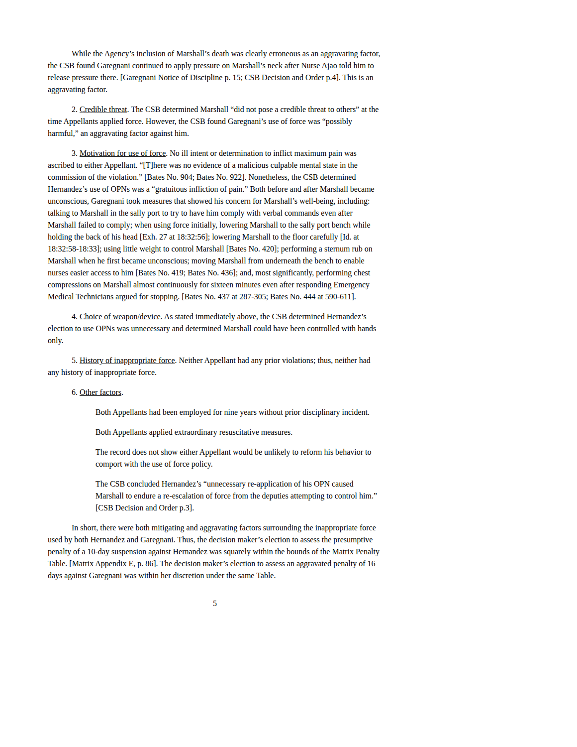While the Agency’s inclusion of Marshall’s death was clearly erroneous as an aggravating factor, the CSB found Garegnani continued to apply pressure on Marshall’s neck after Nurse Ajao told him to release pressure there. [Garegnani Notice of Discipline p. 15; CSB Decision and Order p.4]. This is an aggravating factor.
2. Credible threat. The CSB determined Marshall “did not pose a credible threat to others” at the time Appellants applied force. However, the CSB found Garegnani’s use of force was “possibly harmful,” an aggravating factor against him.
3. Motivation for use of force. No ill intent or determination to inflict maximum pain was ascribed to either Appellant. “[T]here was no evidence of a malicious culpable mental state in the commission of the violation.” [Bates No. 904; Bates No. 922]. Nonetheless, the CSB determined Hernandez’s use of OPNs was a “gratuitous infliction of pain.” Both before and after Marshall became unconscious, Garegnani took measures that showed his concern for Marshall’s well-being, including: talking to Marshall in the sally port to try to have him comply with verbal commands even after Marshall failed to comply; when using force initially, lowering Marshall to the sally port bench while holding the back of his head [Exh. 27 at 18:32:56]; lowering Marshall to the floor carefully [Id. at 18:32:58-18:33]; using little weight to control Marshall [Bates No. 420]; performing a sternum rub on Marshall when he first became unconscious; moving Marshall from underneath the bench to enable nurses easier access to him [Bates No. 419; Bates No. 436]; and, most significantly, performing chest compressions on Marshall almost continuously for sixteen minutes even after responding Emergency Medical Technicians argued for stopping. [Bates No. 437 at 287-305; Bates No. 444 at 590-611].
4. Choice of weapon/device. As stated immediately above, the CSB determined Hernandez’s election to use OPNs was unnecessary and determined Marshall could have been controlled with hands only.
5. History of inappropriate force. Neither Appellant had any prior violations; thus, neither had any history of inappropriate force.
6. Other factors.
Both Appellants had been employed for nine years without prior disciplinary incident.
Both Appellants applied extraordinary resuscitative measures.
The record does not show either Appellant would be unlikely to reform his behavior to comport with the use of force policy.
The CSB concluded Hernandez’s “unnecessary re-application of his OPN caused Marshall to endure a re-escalation of force from the deputies attempting to control him.” [CSB Decision and Order p.3].
In short, there were both mitigating and aggravating factors surrounding the inappropriate force used by both Hernandez and Garegnani. Thus, the decision maker’s election to assess the presumptive penalty of a 10-day suspension against Hernandez was squarely within the bounds of the Matrix Penalty Table. [Matrix Appendix E, p. 86]. The decision maker’s election to assess an aggravated penalty of 16 days against Garegnani was within her discretion under the same Table.
5